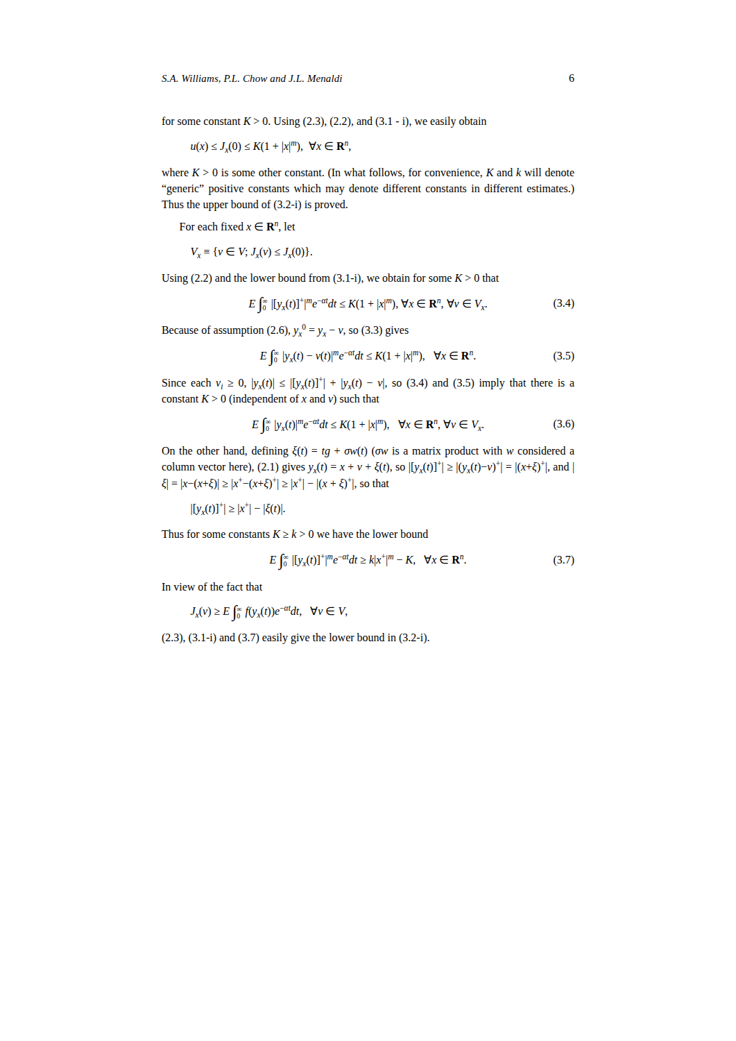S.A. Williams, P.L. Chow and J.L. Menaldi 6
for some constant K > 0. Using (2.3), (2.2), and (3.1 - i), we easily obtain
u(x) ≤ Jx(0) ≤ K(1 + |x|m), ∀x ∈ Rn,
where K > 0 is some other constant. (In what follows, for convenience, K and k will denote “generic” positive constants which may denote different constants in different estimates.) Thus the upper bound of (3.2-i) is proved.
For each fixed x ∈ Rn, let
Vx ≡ {ν ∈ V; Jx(ν) ≤ Jx(0)}.
Using (2.2) and the lower bound from (3.1-i), we obtain for some K > 0 that
E ∫∞0 |[yx(t)]+|me−αtdt ≤ K(1 + |x|m), ∀x ∈ Rn, ∀ν ∈ Vx. (3.4)
Because of assumption (2.6), yx0 = yx − ν, so (3.3) gives
E ∫∞0 |yx(t) − ν(t)|me−αtdt ≤ K(1 + |x|m), ∀x ∈ Rn. (3.5)
Since each νi ≥ 0, |yx(t)| ≤ |[yx(t)]+| + |yx(t) − ν|, so (3.4) and (3.5) imply that there is a constant K > 0 (independent of x and ν) such that
E ∫∞0 |yx(t)|me−αtdt ≤ K(1 + |x|m), ∀x ∈ Rn, ∀ν ∈ Vx. (3.6)
On the other hand, defining ξ(t) = tg + σw(t) (σw is a matrix product with w considered a column vector here), (2.1) gives yx(t) = x + ν + ξ(t), so |[yx(t)]+| ≥ |(yx(t)−ν)+| = |(x+ξ)+|, and |ξ| = |x−(x+ξ)| ≥ |x+−(x+ξ)+| ≥ |x+| − |(x + ξ)+|, so that
|[yx(t)]+| ≥ |x+| − |ξ(t)|.
Thus for some constants K ≥ k > 0 we have the lower bound
E ∫∞0 |[yx(t)]+|me−αtdt ≥ k|x+|m − K, ∀x ∈ Rn. (3.7)
In view of the fact that
Jx(ν) ≥ E ∫∞0 f(yx(t))e−αtdt, ∀ν ∈ V,
(2.3), (3.1-i) and (3.7) easily give the lower bound in (3.2-i).